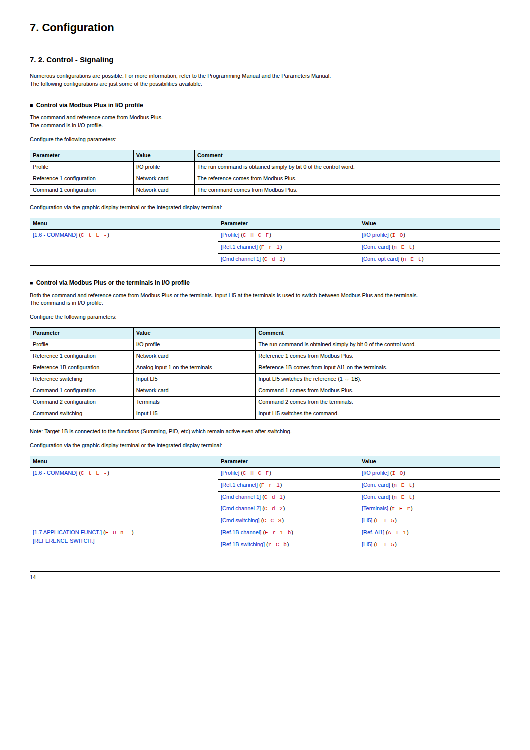7. Configuration
7. 2. Control - Signaling
Numerous configurations are possible. For more information, refer to the Programming Manual and the Parameters Manual.
The following configurations are just some of the possibilities available.
■Control via Modbus Plus in I/O profile
The command and reference come from Modbus Plus.
The command is in I/O profile.
Configure the following parameters:
| Parameter | Value | Comment |
| --- | --- | --- |
| Profile | I/O profile | The run command is obtained simply by bit 0 of the control word. |
| Reference 1 configuration | Network card | The reference comes from Modbus Plus. |
| Command 1 configuration | Network card | The command comes from Modbus Plus. |
Configuration via the graphic display terminal or the integrated display terminal:
| Menu | Parameter | Value |
| --- | --- | --- |
| [1.6 - COMMAND] ( C t L - ) | [Profile] ( C H C F ) | [I/O profile] ( I O ) |
| [Ref.1 channel] ( F r 1 ) | [Com. card] ( n E t ) |
| [Cmd channel 1] ( C d 1 ) | [Com. opt card] ( n E t ) |
■Control via Modbus Plus or the terminals in I/O profile
Both the command and reference come from Modbus Plus or the terminals. Input LI5 at the terminals is used to switch between Modbus Plus and the terminals.
The command is in I/O profile.
Configure the following parameters:
| Parameter | Value | Comment |
| --- | --- | --- |
| Profile | I/O profile | The run command is obtained simply by bit 0 of the control word. |
| Reference 1 configuration | Network card | Reference 1 comes from Modbus Plus. |
| Reference 1B configuration | Analog input 1 on the terminals | Reference 1B comes from input AI1 on the terminals. |
| Reference switching | Input LI5 | Input LI5 switches the reference (1 ↔ 1B). |
| Command 1 configuration | Network card | Command 1 comes from Modbus Plus. |
| Command 2 configuration | Terminals | Command 2 comes from the terminals. |
| Command switching | Input LI5 | Input LI5 switches the command. |
Note: Target 1B is connected to the functions (Summing, PID, etc) which remain active even after switching.
Configuration via the graphic display terminal or the integrated display terminal:
| Menu | Parameter | Value |
| --- | --- | --- |
| [1.6 - COMMAND] ( C t L - ) | [Profile] ( C H C F ) | [I/O profile] ( I O ) |
| [Ref.1 channel] ( F r 1 ) | [Com. card] ( n E t ) |
| [Cmd channel 1] ( C d 1 ) | [Com. card] ( n E t ) |
| [Cmd channel 2] ( C d 2 ) | [Terminals] ( t E r ) |
| [Cmd switching] ( C C S ) | [LI5] ( L I 5 ) |
| [1.7 APPLICATION FUNCT.] ( F U n - ) [REFERENCE SWITCH.] | [Ref.1B channel] ( F r 1 b ) | [Ref. AI1] ( A I 1 ) |
| [Ref 1B switching] ( r C b ) | [LI5] ( L I 5 ) |
14